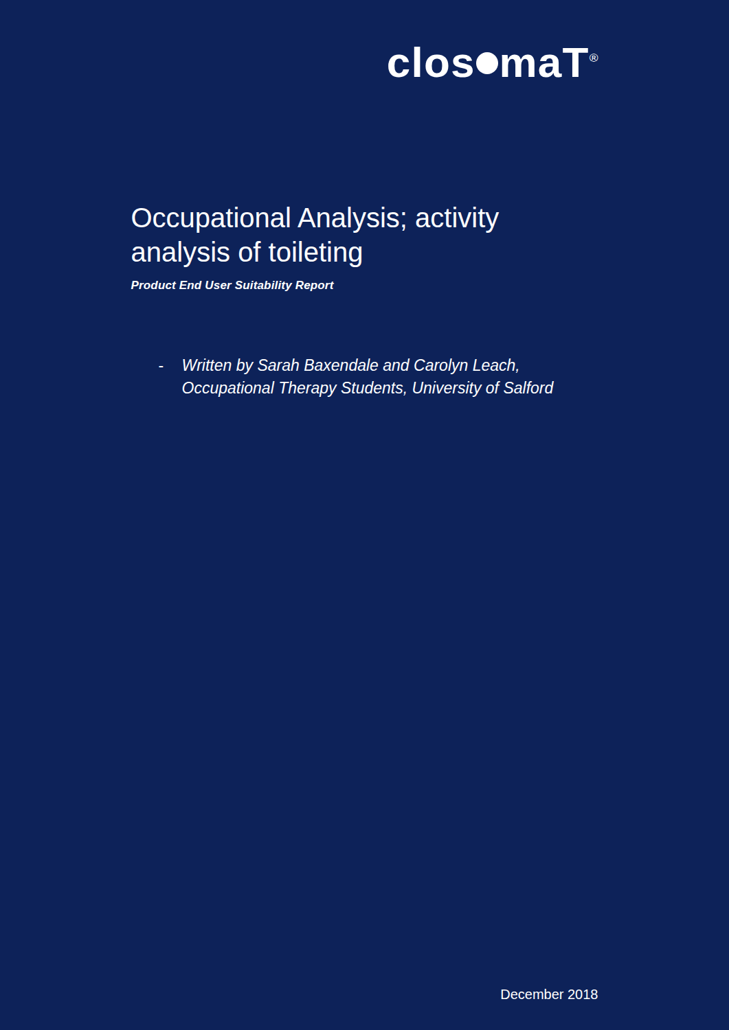clos maT®
Occupational Analysis; activity analysis of toileting
Product End User Suitability Report
Written by Sarah Baxendale and Carolyn Leach,
Occupational Therapy Students, University of Salford
December 2018